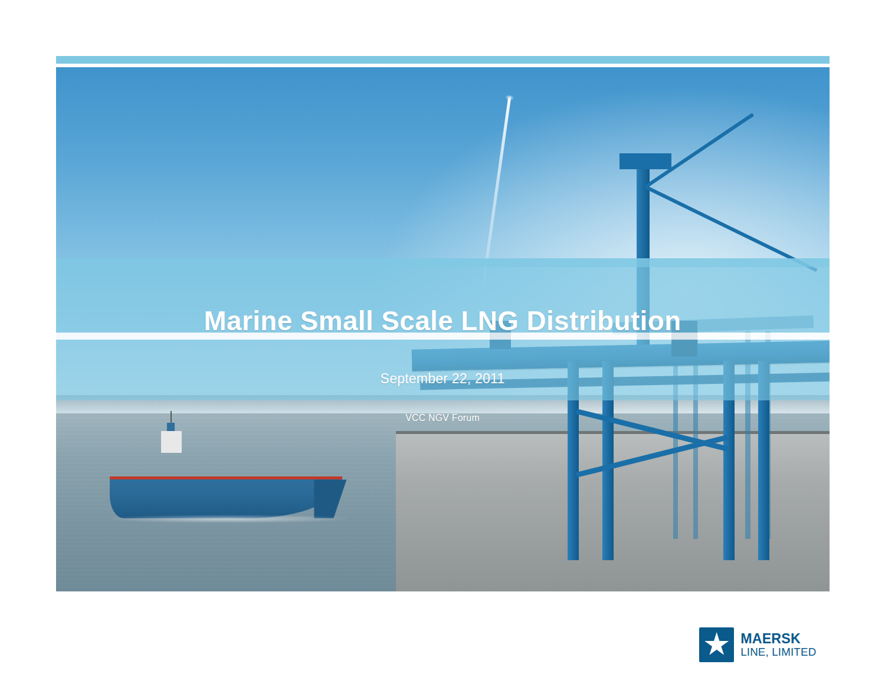Marine Small Scale LNG Distribution
September 22, 2011
VCC NGV Forum
MAERSK LINE, LIMITED